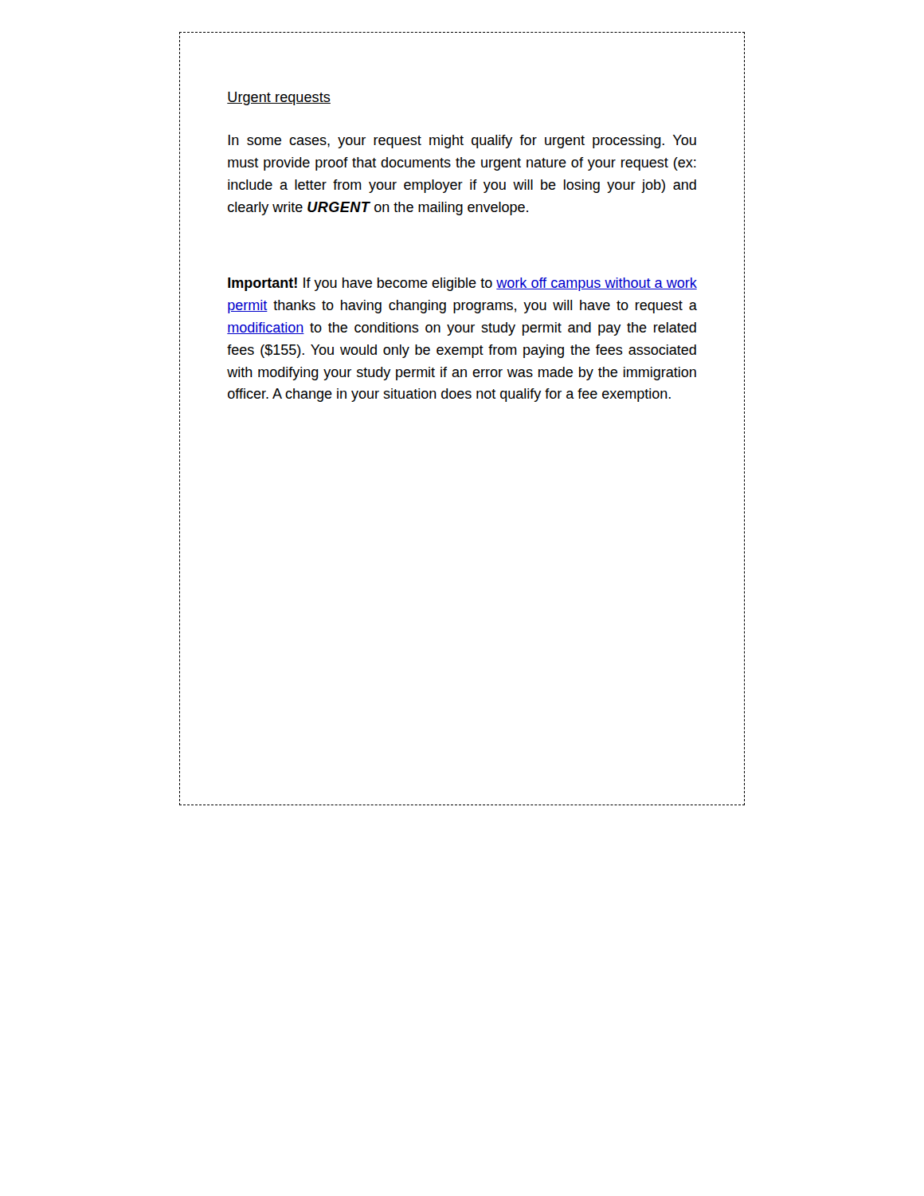Urgent requests
In some cases, your request might qualify for urgent processing. You must provide proof that documents the urgent nature of your request (ex: include a letter from your employer if you will be losing your job) and clearly write URGENT on the mailing envelope.
Important! If you have become eligible to work off campus without a work permit thanks to having changing programs, you will have to request a modification to the conditions on your study permit and pay the related fees ($155). You would only be exempt from paying the fees associated with modifying your study permit if an error was made by the immigration officer. A change in your situation does not qualify for a fee exemption.